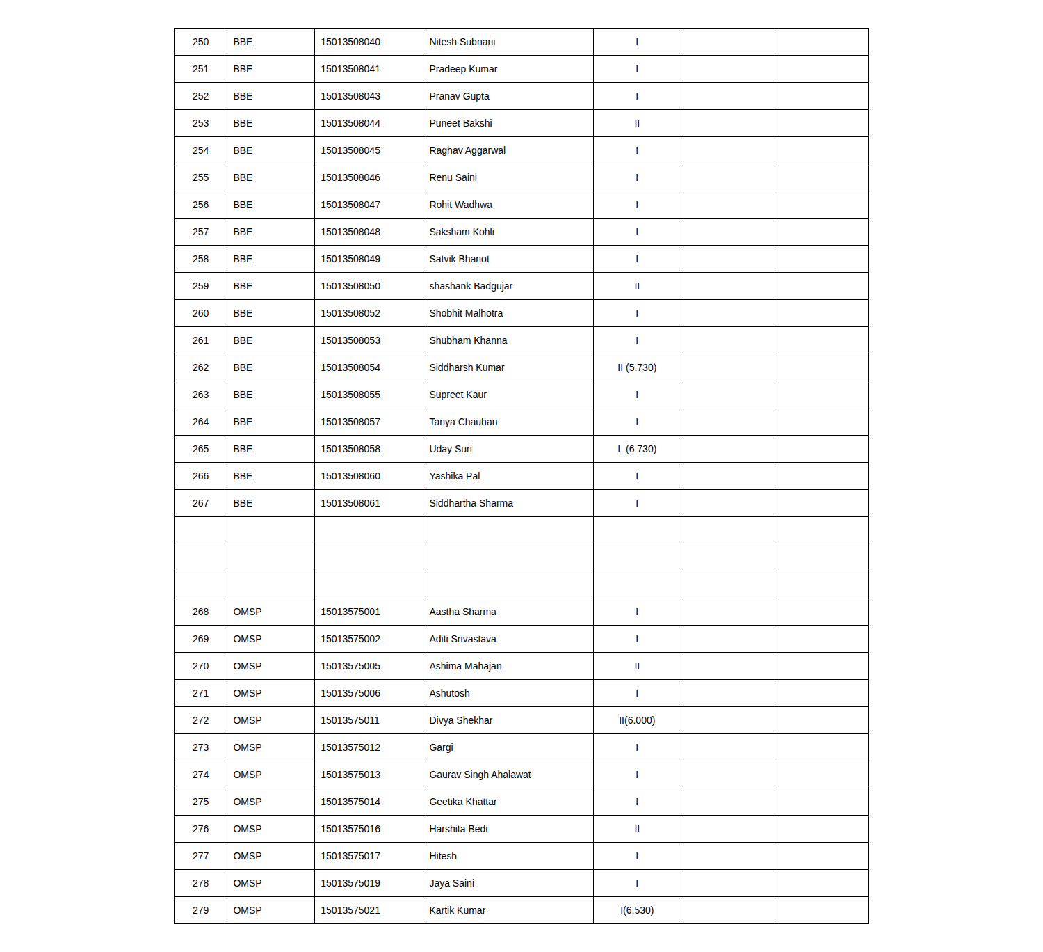| 250 | BBE | 15013508040 | Nitesh Subnani | I | | |
| 251 | BBE | 15013508041 | Pradeep Kumar | I | | |
| 252 | BBE | 15013508043 | Pranav Gupta | I | | |
| 253 | BBE | 15013508044 | Puneet Bakshi | II | | |
| 254 | BBE | 15013508045 | Raghav Aggarwal | I | | |
| 255 | BBE | 15013508046 | Renu Saini | I | | |
| 256 | BBE | 15013508047 | Rohit Wadhwa | I | | |
| 257 | BBE | 15013508048 | Saksham Kohli | I | | |
| 258 | BBE | 15013508049 | Satvik Bhanot | I | | |
| 259 | BBE | 15013508050 | shashank Badgujar | II | | |
| 260 | BBE | 15013508052 | Shobhit Malhotra | I | | |
| 261 | BBE | 15013508053 | Shubham Khanna | I | | |
| 262 | BBE | 15013508054 | Siddharsh Kumar | II (5.730) | | |
| 263 | BBE | 15013508055 | Supreet Kaur | I | | |
| 264 | BBE | 15013508057 | Tanya Chauhan | I | | |
| 265 | BBE | 15013508058 | Uday Suri | I (6.730) | | |
| 266 | BBE | 15013508060 | Yashika Pal | I | | |
| 267 | BBE | 15013508061 | Siddhartha Sharma | I | | |
| 268 | OMSP | 15013575001 | Aastha Sharma | I | | |
| 269 | OMSP | 15013575002 | Aditi Srivastava | I | | |
| 270 | OMSP | 15013575005 | Ashima Mahajan | II | | |
| 271 | OMSP | 15013575006 | Ashutosh | I | | |
| 272 | OMSP | 15013575011 | Divya Shekhar | II(6.000) | | |
| 273 | OMSP | 15013575012 | Gargi | I | | |
| 274 | OMSP | 15013575013 | Gaurav Singh Ahalawat | I | | |
| 275 | OMSP | 15013575014 | Geetika Khattar | I | | |
| 276 | OMSP | 15013575016 | Harshita Bedi | II | | |
| 277 | OMSP | 15013575017 | Hitesh | I | | |
| 278 | OMSP | 15013575019 | Jaya Saini | I | | |
| 279 | OMSP | 15013575021 | Kartik Kumar | I(6.530) | | |